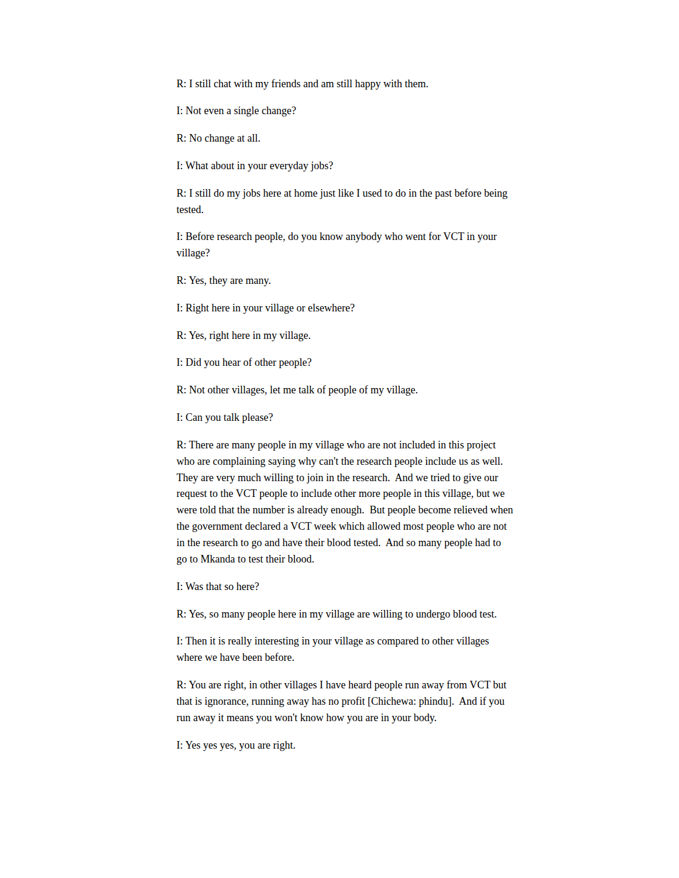R: I still chat with my friends and am still happy with them.
I: Not even a single change?
R: No change at all.
I: What about in your everyday jobs?
R: I still do my jobs here at home just like I used to do in the past before being tested.
I: Before research people, do you know anybody who went for VCT in your village?
R: Yes, they are many.
I: Right here in your village or elsewhere?
R: Yes, right here in my village.
I: Did you hear of other people?
R: Not other villages, let me talk of people of my village.
I: Can you talk please?
R: There are many people in my village who are not included in this project who are complaining saying why can't the research people include us as well. They are very much willing to join in the research. And we tried to give our request to the VCT people to include other more people in this village, but we were told that the number is already enough. But people become relieved when the government declared a VCT week which allowed most people who are not in the research to go and have their blood tested. And so many people had to go to Mkanda to test their blood.
I: Was that so here?
R: Yes, so many people here in my village are willing to undergo blood test.
I: Then it is really interesting in your village as compared to other villages where we have been before.
R: You are right, in other villages I have heard people run away from VCT but that is ignorance, running away has no profit [Chichewa: phindu]. And if you run away it means you won't know how you are in your body.
I: Yes yes yes, you are right.